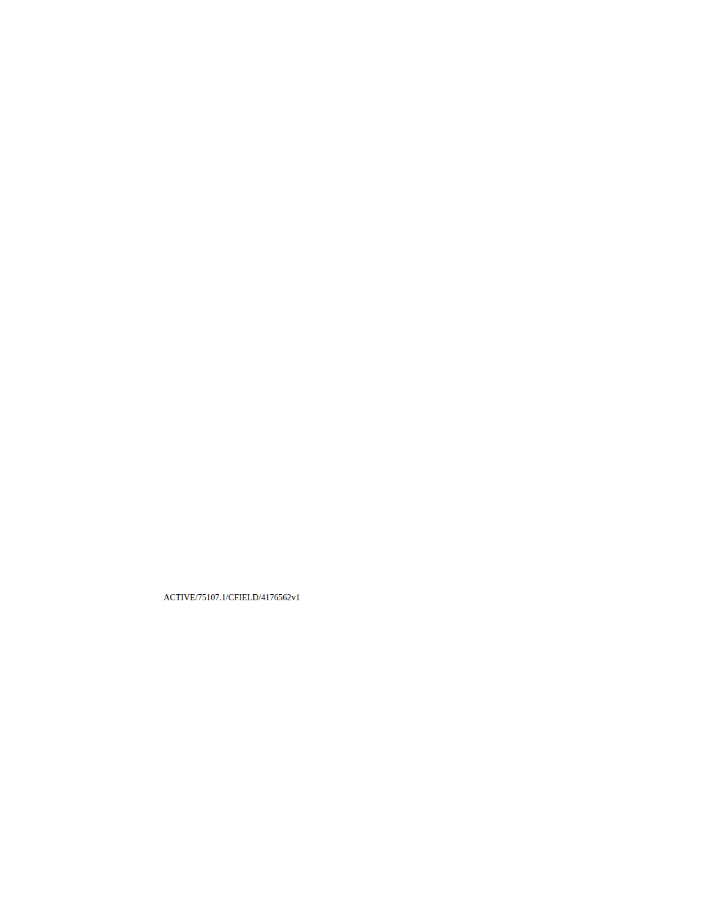ACTIVE/75107.1/CFIELD/4176562v1